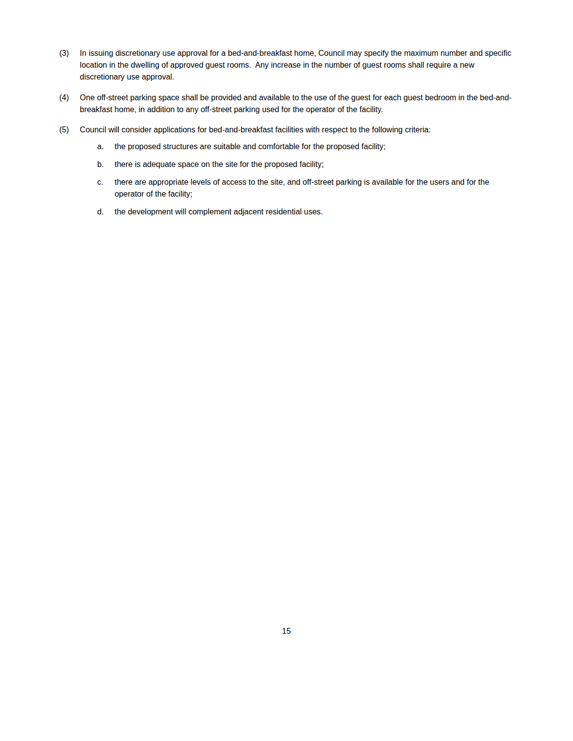(3) In issuing discretionary use approval for a bed-and-breakfast home, Council may specify the maximum number and specific location in the dwelling of approved guest rooms. Any increase in the number of guest rooms shall require a new discretionary use approval.
(4) One off-street parking space shall be provided and available to the use of the guest for each guest bedroom in the bed-and-breakfast home, in addition to any off-street parking used for the operator of the facility.
(5) Council will consider applications for bed-and-breakfast facilities with respect to the following criteria:
a. the proposed structures are suitable and comfortable for the proposed facility;
b. there is adequate space on the site for the proposed facility;
c. there are appropriate levels of access to the site, and off-street parking is available for the users and for the operator of the facility;
d. the development will complement adjacent residential uses.
15